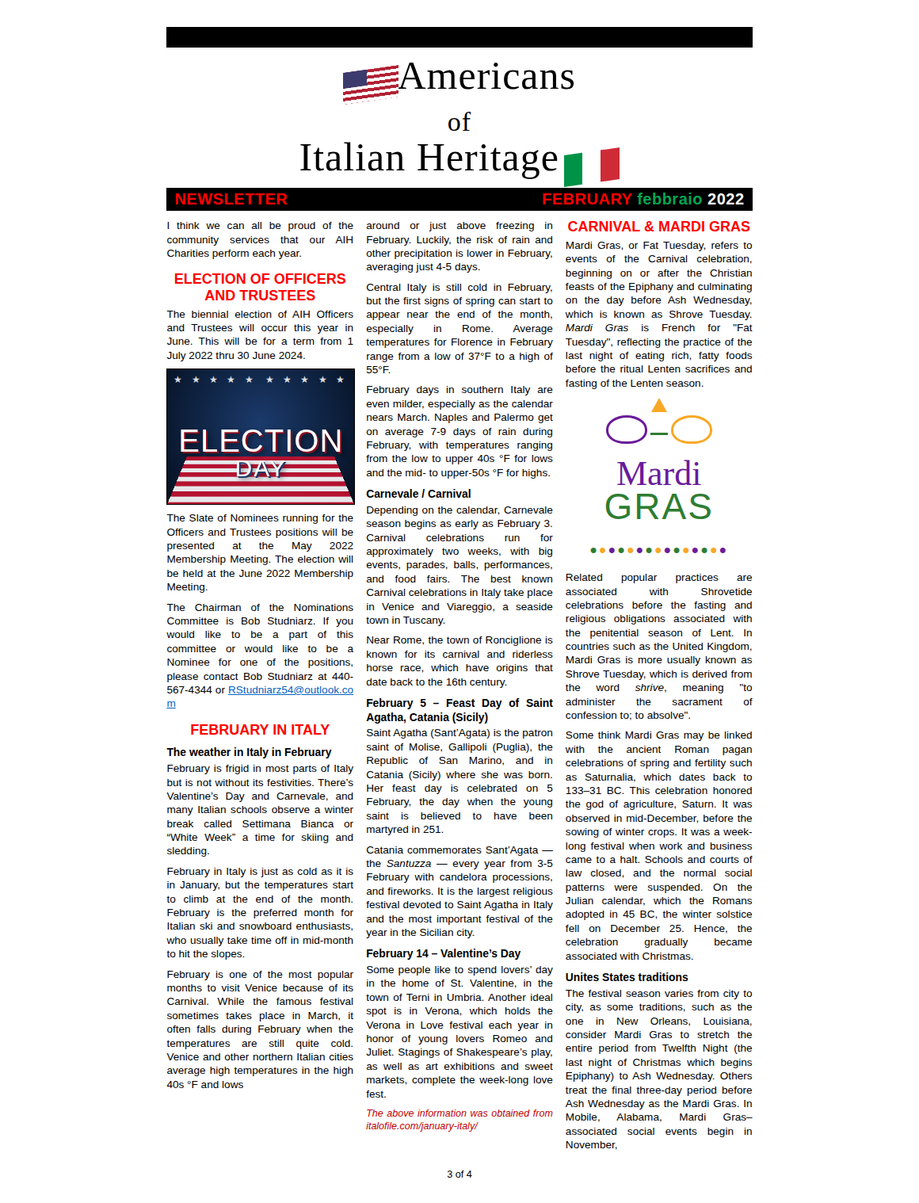Americans
of
Italian Heritage
NEWSLETTER FEBRUARY febbraio 2022
I think we can all be proud of the community services that our AIH Charities perform each year.
ELECTION OF OFFICERS
AND TRUSTEES
The biennial election of AIH Officers and Trustees will occur this year in June. This will be for a term from 1 July 2022 thru 30 June 2024.
★ ★ ★ ★ ★
★ ★ ★ ★ ★
ELECTION
DAY
The Slate of Nominees running for the Officers and Trustees positions will be presented at the May 2022 Membership Meeting. The election will be held at the June 2022 Membership Meeting.
The Chairman of the Nominations Committee is Bob Studniarz. If you would like to be a part of this committee or would like to be a Nominee for one of the positions, please contact Bob Studniarz at 440-567-4344 or RStudniarz54@outlook.com
FEBRUARY IN ITALY
The weather in Italy in February
February is frigid in most parts of Italy but is not without its festivities. There’s Valentine’s Day and Carnevale, and many Italian schools observe a winter break called Settimana Bianca or “White Week” a time for skiing and sledding.
February in Italy is just as cold as it is in January, but the temperatures start to climb at the end of the month. February is the preferred month for Italian ski and snowboard enthusiasts, who usually take time off in mid-month to hit the slopes.
February is one of the most popular months to visit Venice because of its Carnival. While the famous festival sometimes takes place in March, it often falls during February when the temperatures are still quite cold. Venice and other northern Italian cities average high temperatures in the high 40s °F and lows
around or just above freezing in February. Luckily, the risk of rain and other precipitation is lower in February, averaging just 4-5 days.
Central Italy is still cold in February, but the first signs of spring can start to appear near the end of the month, especially in Rome. Average temperatures for Florence in February range from a low of 37°F to a high of 55°F.
February days in southern Italy are even milder, especially as the calendar nears March. Naples and Palermo get on average 7-9 days of rain during February, with temperatures ranging from the low to upper 40s °F for lows and the mid- to upper-50s °F for highs.
Carnevale / Carnival
Depending on the calendar, Carnevale season begins as early as February 3. Carnival celebrations run for approximately two weeks, with big events, parades, balls, performances, and food fairs. The best known Carnival celebrations in Italy take place in Venice and Viareggio, a seaside town in Tuscany.
Near Rome, the town of Ronciglione is known for its carnival and riderless horse race, which have origins that date back to the 16th century.
February 5 – Feast Day of Saint Agatha, Catania (Sicily)
Saint Agatha (Sant’Agata) is the patron saint of Molise, Gallipoli (Puglia), the Republic of San Marino, and in Catania (Sicily) where she was born. Her feast day is celebrated on 5 February, the day when the young saint is believed to have been martyred in 251.
Catania commemorates Sant’Agata — the Santuzza — every year from 3-5 February with candelora processions, and fireworks. It is the largest religious festival devoted to Saint Agatha in Italy and the most important festival of the year in the Sicilian city.
February 14 – Valentine’s Day
Some people like to spend lovers’ day in the home of St. Valentine, in the town of Terni in Umbria. Another ideal spot is in Verona, which holds the Verona in Love festival each year in honor of young lovers Romeo and Juliet. Stagings of Shakespeare’s play, as well as art exhibitions and sweet markets, complete the week-long love fest.
The above information was obtained from italofile.com/january-italy/
CARNIVAL & MARDI GRAS
Mardi Gras, or Fat Tuesday, refers to events of the Carnival celebration, beginning on or after the Christian feasts of the Epiphany and culminating on the day before Ash Wednesday, which is known as Shrove Tuesday. Mardi Gras is French for "Fat Tuesday", reflecting the practice of the last night of eating rich, fatty foods before the ritual Lenten sacrifices and fasting of the Lenten season.
Mardi
GRAS
●●●●●●●●●●●●●●●
Related popular practices are associated with Shrovetide celebrations before the fasting and religious obligations associated with the penitential season of Lent. In countries such as the United Kingdom, Mardi Gras is more usually known as Shrove Tuesday, which is derived from the word shrive, meaning "to administer the sacrament of confession to; to absolve".
Some think Mardi Gras may be linked with the ancient Roman pagan celebrations of spring and fertility such as Saturnalia, which dates back to 133–31 BC. This celebration honored the god of agriculture, Saturn. It was observed in mid-December, before the sowing of winter crops. It was a week-long festival when work and business came to a halt. Schools and courts of law closed, and the normal social patterns were suspended. On the Julian calendar, which the Romans adopted in 45 BC, the winter solstice fell on December 25. Hence, the celebration gradually became associated with Christmas.
Unites States traditions
The festival season varies from city to city, as some traditions, such as the one in New Orleans, Louisiana, consider Mardi Gras to stretch the entire period from Twelfth Night (the last night of Christmas which begins Epiphany) to Ash Wednesday. Others treat the final three-day period before Ash Wednesday as the Mardi Gras. In Mobile, Alabama, Mardi Gras–associated social events begin in November,
3 of 4